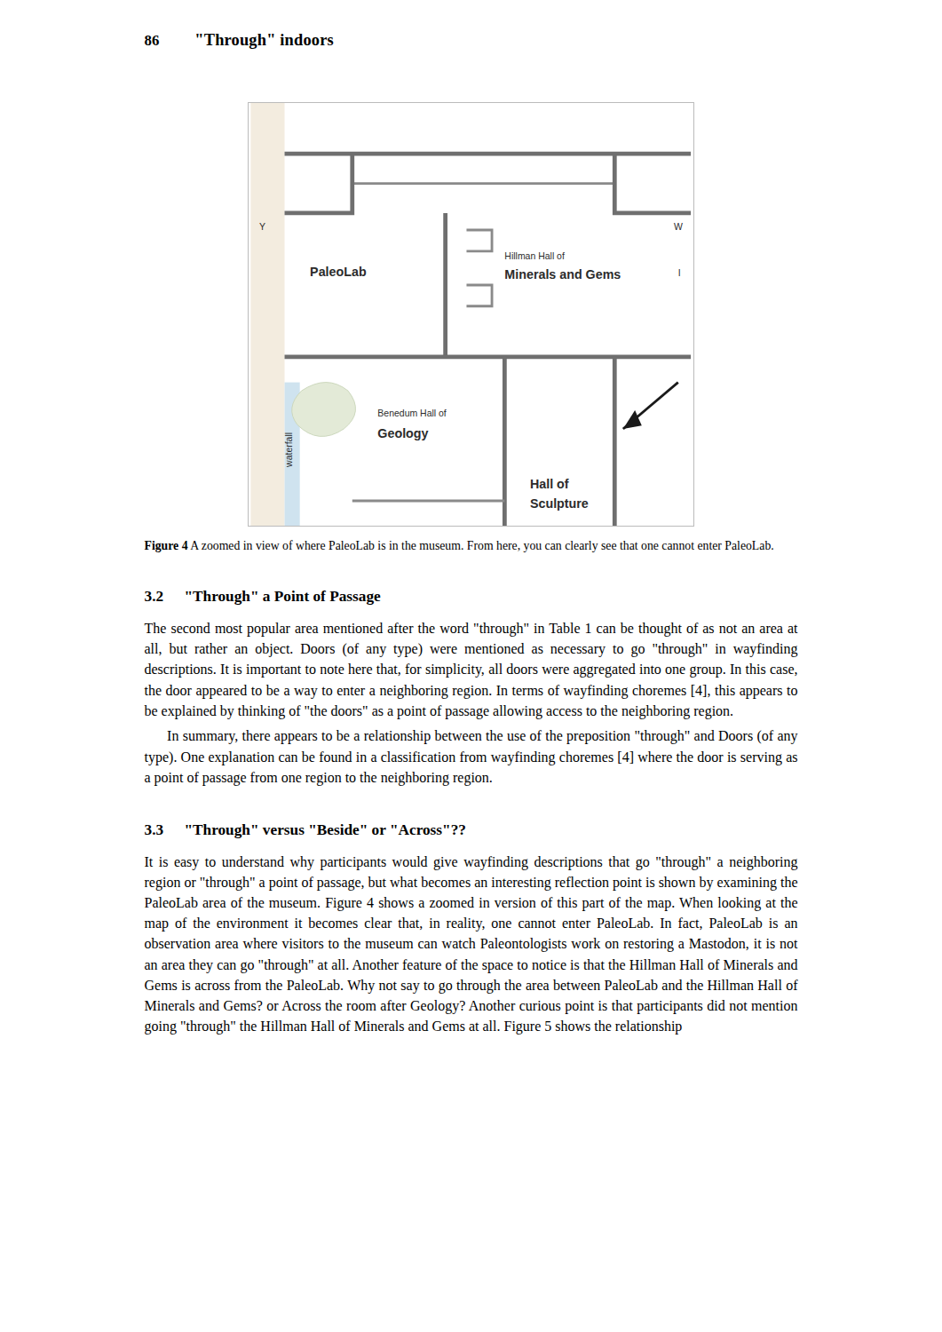86 "Through" indoors
waterfall PaleoLab Hillman Hall of Minerals and Gems Benedum Hall of Geology Hall of Sculpture Y W I
Figure 4 A zoomed in view of where PaleoLab is in the museum. From here, you can clearly see that one cannot enter PaleoLab.
3.2"Through" a Point of Passage
The second most popular area mentioned after the word "through" in Table 1 can be thought of as not an area at all, but rather an object. Doors (of any type) were mentioned as necessary to go "through" in wayfinding descriptions. It is important to note here that, for simplicity, all doors were aggregated into one group. In this case, the door appeared to be a way to enter a neighboring region. In terms of wayfinding choremes [4], this appears to be explained by thinking of "the doors" as a point of passage allowing access to the neighboring region.
In summary, there appears to be a relationship between the use of the preposition "through" and Doors (of any type). One explanation can be found in a classification from wayfinding choremes [4] where the door is serving as a point of passage from one region to the neighboring region.
3.3"Through" versus "Beside" or "Across"??
It is easy to understand why participants would give wayfinding descriptions that go "through" a neighboring region or "through" a point of passage, but what becomes an interesting reflection point is shown by examining the PaleoLab area of the museum. Figure 4 shows a zoomed in version of this part of the map. When looking at the map of the environment it becomes clear that, in reality, one cannot enter PaleoLab. In fact, PaleoLab is an observation area where visitors to the museum can watch Paleontologists work on restoring a Mastodon, it is not an area they can go "through" at all. Another feature of the space to notice is that the Hillman Hall of Minerals and Gems is across from the PaleoLab. Why not say to go through the area between PaleoLab and the Hillman Hall of Minerals and Gems? or Across the room after Geology? Another curious point is that participants did not mention going "through" the Hillman Hall of Minerals and Gems at all. Figure 5 shows the relationship